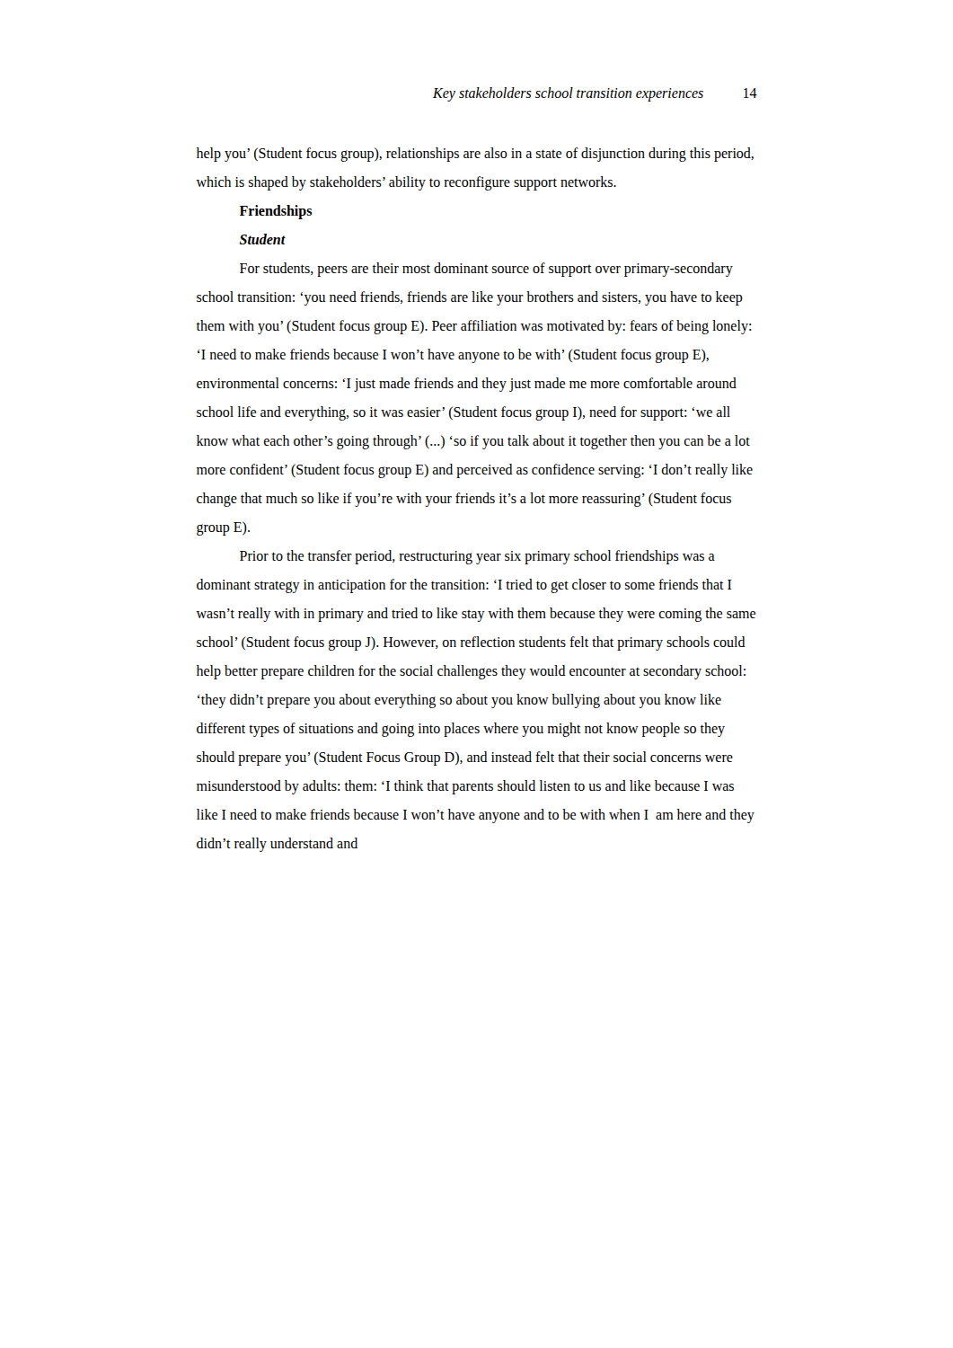Key stakeholders school transition experiences 14
help you’ (Student focus group), relationships are also in a state of disjunction during this period, which is shaped by stakeholders’ ability to reconfigure support networks.
Friendships
Student
For students, peers are their most dominant source of support over primary-secondary school transition: ‘you need friends, friends are like your brothers and sisters, you have to keep them with you’ (Student focus group E). Peer affiliation was motivated by: fears of being lonely: ‘I need to make friends because I won’t have anyone to be with’ (Student focus group E), environmental concerns: ‘I just made friends and they just made me more comfortable around school life and everything, so it was easier’ (Student focus group I), need for support: ‘we all know what each other’s going through’ (...) ‘so if you talk about it together then you can be a lot more confident’ (Student focus group E) and perceived as confidence serving: ‘I don’t really like change that much so like if you’re with your friends it’s a lot more reassuring’ (Student focus group E).
Prior to the transfer period, restructuring year six primary school friendships was a dominant strategy in anticipation for the transition: ‘I tried to get closer to some friends that I wasn’t really with in primary and tried to like stay with them because they were coming the same school’ (Student focus group J). However, on reflection students felt that primary schools could help better prepare children for the social challenges they would encounter at secondary school: ‘they didn’t prepare you about everything so about you know bullying about you know like different types of situations and going into places where you might not know people so they should prepare you’ (Student Focus Group D), and instead felt that their social concerns were misunderstood by adults: them: ‘I think that parents should listen to us and like because I was like I need to make friends because I won’t have anyone and to be with when I am here and they didn’t really understand and